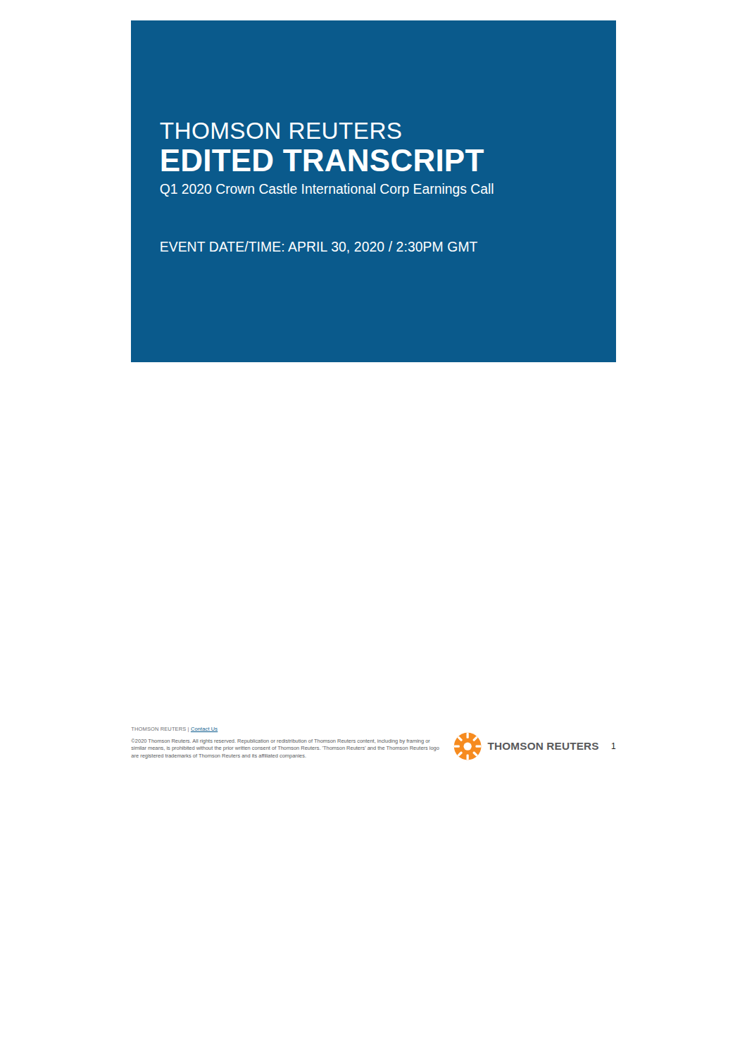THOMSON REUTERS
EDITED TRANSCRIPT
Q1 2020 Crown Castle International Corp Earnings Call
EVENT DATE/TIME: APRIL 30, 2020 / 2:30PM GMT
THOMSON REUTERS | Contact Us
©2020 Thomson Reuters. All rights reserved. Republication or redistribution of Thomson Reuters content, including by framing or similar means, is prohibited without the prior written consent of Thomson Reuters. 'Thomson Reuters' and the Thomson Reuters logo are registered trademarks of Thomson Reuters and its affiliated companies.
THOMSON REUTERS
1